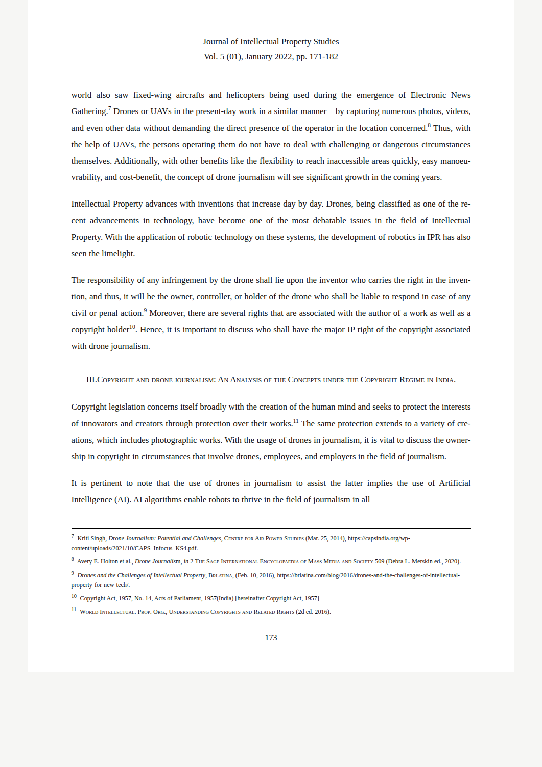Journal of Intellectual Property Studies Vol. 5 (01), January 2022, pp. 171-182
world also saw fixed-wing aircrafts and helicopters being used during the emergence of Electronic News Gathering.7 Drones or UAVs in the present-day work in a similar manner – by capturing numerous photos, videos, and even other data without demanding the direct presence of the operator in the location concerned.8 Thus, with the help of UAVs, the persons operating them do not have to deal with challenging or dangerous circumstances themselves. Additionally, with other benefits like the flexibility to reach inaccessible areas quickly, easy manoeuvrability, and cost-benefit, the concept of drone journalism will see significant growth in the coming years.
Intellectual Property advances with inventions that increase day by day. Drones, being classified as one of the recent advancements in technology, have become one of the most debatable issues in the field of Intellectual Property. With the application of robotic technology on these systems, the development of robotics in IPR has also seen the limelight.
The responsibility of any infringement by the drone shall lie upon the inventor who carries the right in the invention, and thus, it will be the owner, controller, or holder of the drone who shall be liable to respond in case of any civil or penal action.9 Moreover, there are several rights that are associated with the author of a work as well as a copyright holder10. Hence, it is important to discuss who shall have the major IP right of the copyright associated with drone journalism.
III. Copyright and drone journalism: An Analysis of the Concepts under the Copyright Regime in India.
Copyright legislation concerns itself broadly with the creation of the human mind and seeks to protect the interests of innovators and creators through protection over their works.11 The same protection extends to a variety of creations, which includes photographic works. With the usage of drones in journalism, it is vital to discuss the ownership in copyright in circumstances that involve drones, employees, and employers in the field of journalism.
It is pertinent to note that the use of drones in journalism to assist the latter implies the use of Artificial Intelligence (AI). AI algorithms enable robots to thrive in the field of journalism in all
7 Kriti Singh, Drone Journalism: Potential and Challenges, Centre for Air Power Studies (Mar. 25, 2014), https://capsindia.org/wp-content/uploads/2021/10/CAPS_Infocus_KS4.pdf.
8 Avery E. Holton et al., Drone Journalism, in 2 The Sage International Encyclopaedia of Mass Media and Society 509 (Debra L. Merskin ed., 2020).
9 Drones and the Challenges of Intellectual Property, Brlatina, (Feb. 10, 2016), https://brlatina.com/blog/2016/drones-and-the-challenges-of-intellectual-property-for-new-tech/.
10 Copyright Act, 1957, No. 14, Acts of Parliament, 1957(India) [hereinafter Copyright Act, 1957]
11 World Intellectual. Prop. Org., Understanding Copyrights and Related Rights (2d ed. 2016).
173